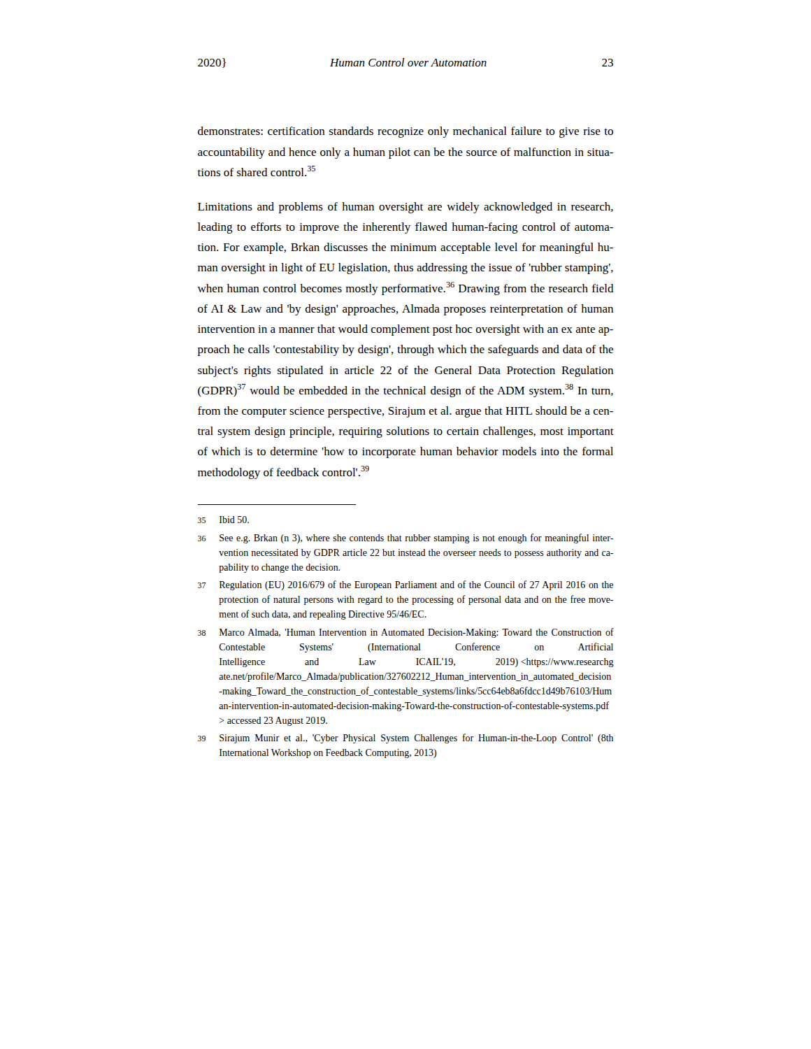2020} Human Control over Automation 23
demonstrates: certification standards recognize only mechanical failure to give rise to accountability and hence only a human pilot can be the source of malfunction in situations of shared control.35
Limitations and problems of human oversight are widely acknowledged in research, leading to efforts to improve the inherently flawed human-facing control of automation. For example, Brkan discusses the minimum acceptable level for meaningful human oversight in light of EU legislation, thus addressing the issue of 'rubber stamping', when human control becomes mostly performative.36 Drawing from the research field of AI & Law and 'by design' approaches, Almada proposes reinterpretation of human intervention in a manner that would complement post hoc oversight with an ex ante approach he calls 'contestability by design', through which the safeguards and data of the subject's rights stipulated in article 22 of the General Data Protection Regulation (GDPR)37 would be embedded in the technical design of the ADM system.38 In turn, from the computer science perspective, Sirajum et al. argue that HITL should be a central system design principle, requiring solutions to certain challenges, most important of which is to determine 'how to incorporate human behavior models into the formal methodology of feedback control'.39
35
Ibid 50.
36
See e.g. Brkan (n 3), where she contends that rubber stamping is not enough for meaningful intervention necessitated by GDPR article 22 but instead the overseer needs to possess authority and capability to change the decision.
37
Regulation (EU) 2016/679 of the European Parliament and of the Council of 27 April 2016 on the protection of natural persons with regard to the processing of personal data and on the free movement of such data, and repealing Directive 95/46/EC.
38
Marco Almada, 'Human Intervention in Automated Decision-Making: Toward the Construction of Contestable Systems' (International Conference on Artificial Intelligence and Law ICAIL'19, 2019) <https://www.researchgate.net/profile/Marco_Almada/publication/327602212_Human_intervention_in_automated_decision-making_Toward_the_construction_of_contestable_systems/links/5cc64eb8a6fdcc1d49b76103/Human-intervention-in-automated-decision-making-Toward-the-construction-of-contestable-systems.pdf> accessed 23 August 2019.
39
Sirajum Munir et al., 'Cyber Physical System Challenges for Human-in-the-Loop Control' (8th International Workshop on Feedback Computing, 2013)